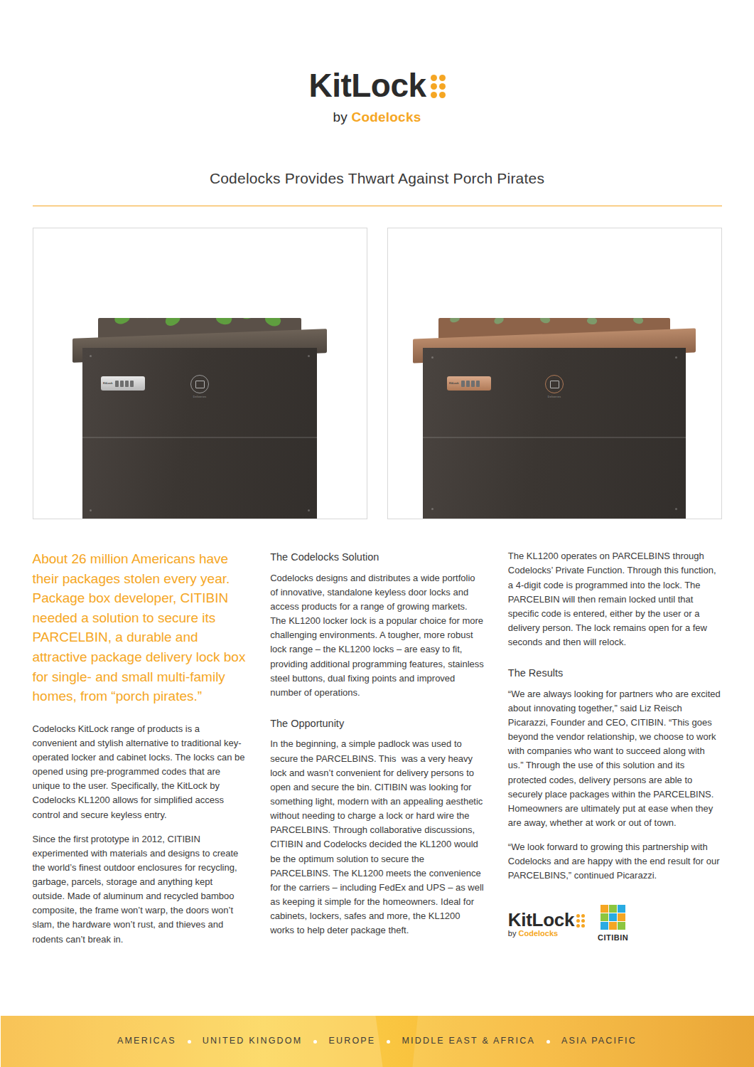KitLock
by Codelocks
Codelocks Provides Thwart Against Porch Pirates
KitLock
Deliveries
KitLock
Deliveries
About 26 million Americans have their packages stolen every year. Package box developer, CITIBIN needed a solution to secure its PARCELBIN, a durable and attractive package delivery lock box for single- and small multi-family homes, from “porch pirates.”
Codelocks KitLock range of products is a convenient and stylish alternative to traditional key-operated locker and cabinet locks. The locks can be opened using pre-programmed codes that are unique to the user. Specifically, the KitLock by Codelocks KL1200 allows for simplified access control and secure keyless entry.
Since the first prototype in 2012, CITIBIN experimented with materials and designs to create the world’s finest outdoor enclosures for recycling, garbage, parcels, storage and anything kept outside. Made of aluminum and recycled bamboo composite, the frame won’t warp, the doors won’t slam, the hardware won’t rust, and thieves and rodents can’t break in.
The Codelocks Solution
Codelocks designs and distributes a wide portfolio of innovative, standalone keyless door locks and access products for a range of growing markets. The KL1200 locker lock is a popular choice for more challenging environments. A tougher, more robust lock range – the KL1200 locks – are easy to fit, providing additional programming features, stainless steel buttons, dual fixing points and improved number of operations.
The Opportunity
In the beginning, a simple padlock was used to secure the PARCELBINS. This was a very heavy lock and wasn’t convenient for delivery persons to open and secure the bin. CITIBIN was looking for something light, modern with an appealing aesthetic without needing to charge a lock or hard wire the PARCELBINS. Through collaborative discussions, CITIBIN and Codelocks decided the KL1200 would be the optimum solution to secure the PARCELBINS. The KL1200 meets the convenience for the carriers – including FedEx and UPS – as well as keeping it simple for the homeowners. Ideal for cabinets, lockers, safes and more, the KL1200 works to help deter package theft.
The KL1200 operates on PARCELBINS through Codelocks’ Private Function. Through this function, a 4-digit code is programmed into the lock. The PARCELBIN will then remain locked until that specific code is entered, either by the user or a delivery person. The lock remains open for a few seconds and then will relock.
The Results
“We are always looking for partners who are excited about innovating together,” said Liz Reisch Picarazzi, Founder and CEO, CITIBIN. “This goes beyond the vendor relationship, we choose to work with companies who want to succeed along with us.” Through the use of this solution and its protected codes, delivery persons are able to securely place packages within the PARCELBINS. Homeowners are ultimately put at ease when they are away, whether at work or out of town.
“We look forward to growing this partnership with Codelocks and are happy with the end result for our PARCELBINS,” continued Picarazzi.
KitLock
by Codelocks
CITIBIN
AMERICAS UNITED KINGDOM EUROPE MIDDLE EAST & AFRICA ASIA PACIFIC